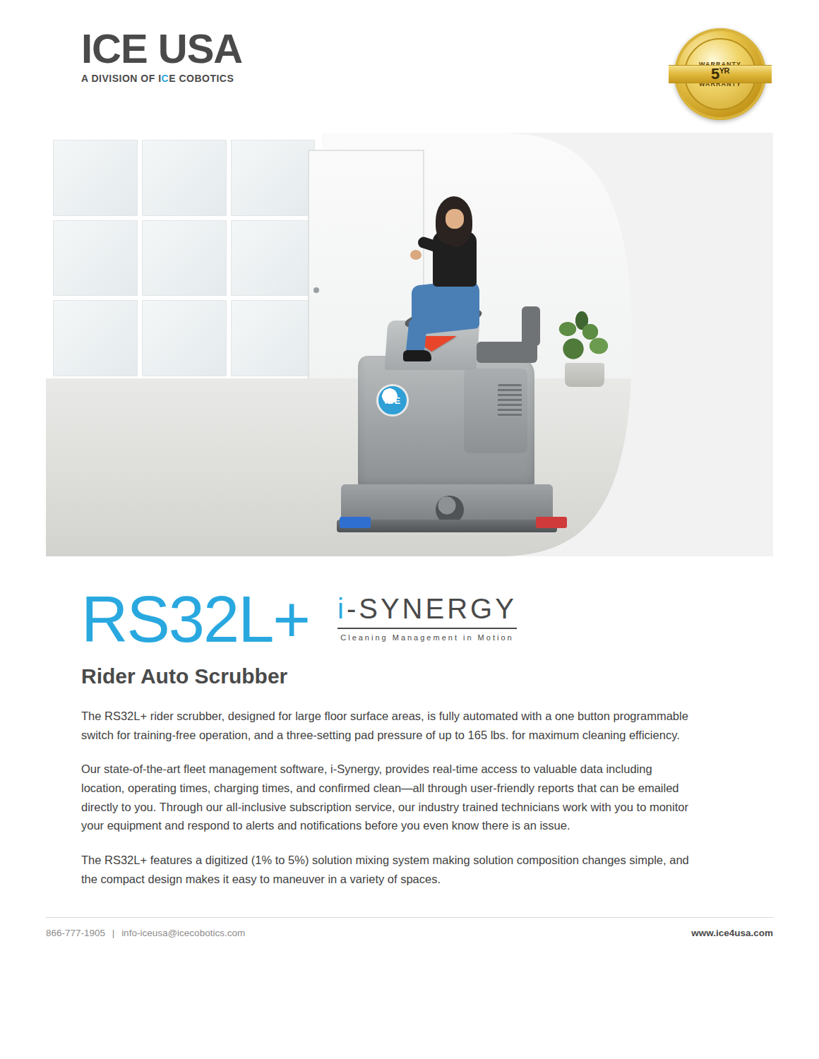ICE USA
A DIVISION OF ICE COBOTICS
Warranty ★★★★★ ★★★★★ Warranty
5YR
ICE
RS32L+
i-SYNERGY
Cleaning Management in Motion
Rider Auto Scrubber
The RS32L+ rider scrubber, designed for large floor surface areas, is fully automated with a one button programmable switch for training-free operation, and a three-setting pad pressure of up to 165 lbs. for maximum cleaning efficiency.
Our state-of-the-art fleet management software, i-Synergy, provides real-time access to valuable data including location, operating times, charging times, and confirmed clean—all through user-friendly reports that can be emailed directly to you. Through our all-inclusive subscription service, our industry trained technicians work with you to monitor your equipment and respond to alerts and notifications before you even know there is an issue.
The RS32L+ features a digitized (1% to 5%) solution mixing system making solution composition changes simple, and the compact design makes it easy to maneuver in a variety of spaces.
866-777-1905 | info-iceusa@icecobotics.com
www.ice4usa.com